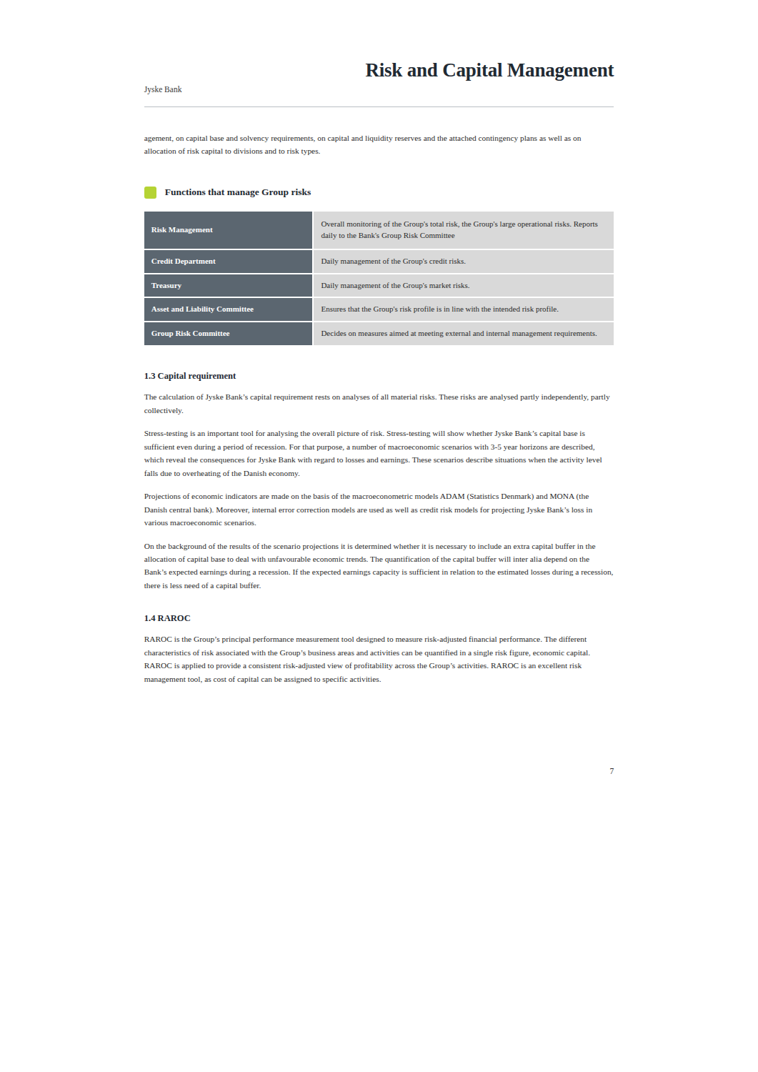Risk and Capital Management
Jyske Bank
agement, on capital base and solvency requirements, on capital and liquidity reserves and the attached contingency plans as well as on allocation of risk capital to divisions and to risk types.
Functions that manage Group risks
| Risk Management | Overall monitoring of the Group's total risk, the Group's large operational risks. Reports daily to the Bank's Group Risk Committee |
| Credit Department | Daily management of the Group's credit risks. |
| Treasury | Daily management of the Group's market risks. |
| Asset and Liability Committee | Ensures that the Group's risk profile is in line with the intended risk profile. |
| Group Risk Committee | Decides on measures aimed at meeting external and internal management requirements. |
1.3 Capital requirement
The calculation of Jyske Bank’s capital requirement rests on analyses of all material risks. These risks are analysed partly independently, partly collectively.
Stress-testing is an important tool for analysing the overall picture of risk. Stress-testing will show whether Jyske Bank’s capital base is sufficient even during a period of recession. For that purpose, a number of macroeconomic scenarios with 3-5 year horizons are described, which reveal the consequences for Jyske Bank with regard to losses and earnings. These scenarios describe situations when the activity level falls due to overheating of the Danish economy.
Projections of economic indicators are made on the basis of the macroeconometric models ADAM (Statistics Denmark) and MONA (the Danish central bank). Moreover, internal error correction models are used as well as credit risk models for projecting Jyske Bank’s loss in various macroeconomic scenarios.
On the background of the results of the scenario projections it is determined whether it is necessary to include an extra capital buffer in the allocation of capital base to deal with unfavourable economic trends. The quantification of the capital buffer will inter alia depend on the Bank’s expected earnings during a recession. If the expected earnings capacity is sufficient in relation to the estimated losses during a recession, there is less need of a capital buffer.
1.4 RAROC
RAROC is the Group’s principal performance measurement tool designed to measure risk-adjusted financial performance. The different characteristics of risk associated with the Group’s business areas and activities can be quantified in a single risk figure, economic capital. RAROC is applied to provide a consistent risk-adjusted view of profitability across the Group’s activities. RAROC is an excellent risk management tool, as cost of capital can be assigned to specific activities.
7